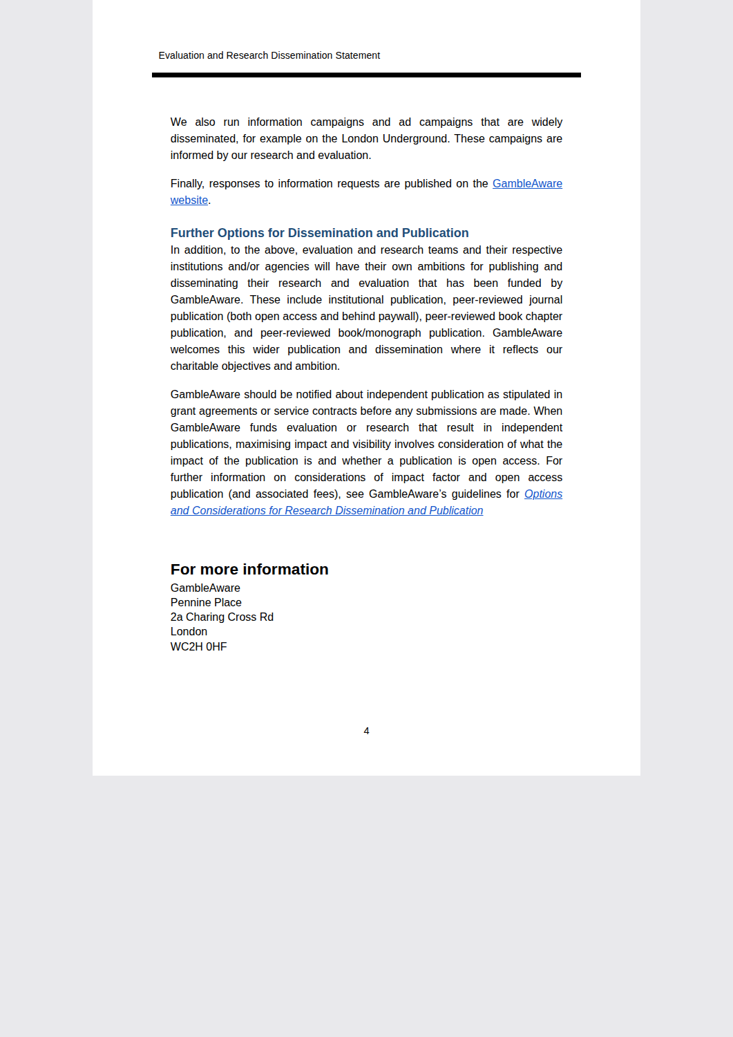Evaluation and Research Dissemination Statement
We also run information campaigns and ad campaigns that are widely disseminated, for example on the London Underground. These campaigns are informed by our research and evaluation.
Finally, responses to information requests are published on the GambleAware website.
Further Options for Dissemination and Publication
In addition, to the above, evaluation and research teams and their respective institutions and/or agencies will have their own ambitions for publishing and disseminating their research and evaluation that has been funded by GambleAware. These include institutional publication, peer-reviewed journal publication (both open access and behind paywall), peer-reviewed book chapter publication, and peer-reviewed book/monograph publication. GambleAware welcomes this wider publication and dissemination where it reflects our charitable objectives and ambition.
GambleAware should be notified about independent publication as stipulated in grant agreements or service contracts before any submissions are made. When GambleAware funds evaluation or research that result in independent publications, maximising impact and visibility involves consideration of what the impact of the publication is and whether a publication is open access. For further information on considerations of impact factor and open access publication (and associated fees), see GambleAware’s guidelines for Options and Considerations for Research Dissemination and Publication
For more information
GambleAware
Pennine Place
2a Charing Cross Rd
London
WC2H 0HF
4